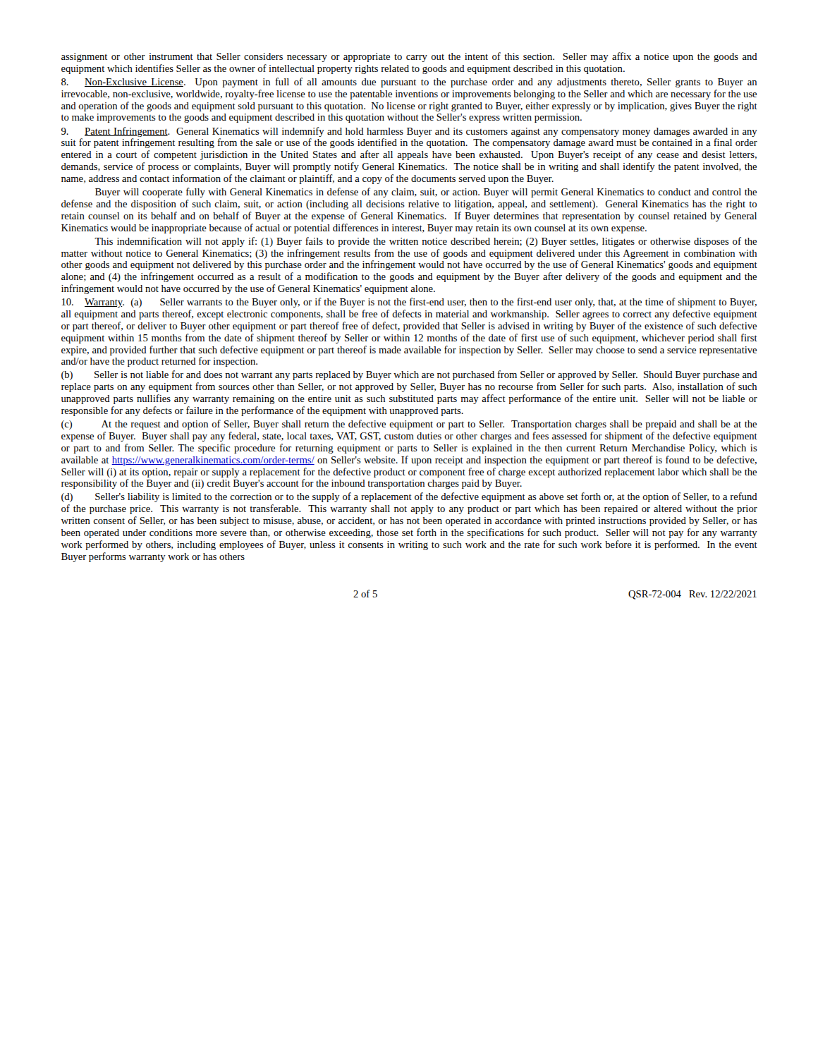assignment or other instrument that Seller considers necessary or appropriate to carry out the intent of this section. Seller may affix a notice upon the goods and equipment which identifies Seller as the owner of intellectual property rights related to goods and equipment described in this quotation.
8. Non-Exclusive License. Upon payment in full of all amounts due pursuant to the purchase order and any adjustments thereto, Seller grants to Buyer an irrevocable, non-exclusive, worldwide, royalty-free license to use the patentable inventions or improvements belonging to the Seller and which are necessary for the use and operation of the goods and equipment sold pursuant to this quotation. No license or right granted to Buyer, either expressly or by implication, gives Buyer the right to make improvements to the goods and equipment described in this quotation without the Seller's express written permission.
9. Patent Infringement. General Kinematics will indemnify and hold harmless Buyer and its customers against any compensatory money damages awarded in any suit for patent infringement resulting from the sale or use of the goods identified in the quotation. The compensatory damage award must be contained in a final order entered in a court of competent jurisdiction in the United States and after all appeals have been exhausted. Upon Buyer's receipt of any cease and desist letters, demands, service of process or complaints, Buyer will promptly notify General Kinematics. The notice shall be in writing and shall identify the patent involved, the name, address and contact information of the claimant or plaintiff, and a copy of the documents served upon the Buyer.
Buyer will cooperate fully with General Kinematics in defense of any claim, suit, or action. Buyer will permit General Kinematics to conduct and control the defense and the disposition of such claim, suit, or action (including all decisions relative to litigation, appeal, and settlement). General Kinematics has the right to retain counsel on its behalf and on behalf of Buyer at the expense of General Kinematics. If Buyer determines that representation by counsel retained by General Kinematics would be inappropriate because of actual or potential differences in interest, Buyer may retain its own counsel at its own expense.
This indemnification will not apply if: (1) Buyer fails to provide the written notice described herein; (2) Buyer settles, litigates or otherwise disposes of the matter without notice to General Kinematics; (3) the infringement results from the use of goods and equipment delivered under this Agreement in combination with other goods and equipment not delivered by this purchase order and the infringement would not have occurred by the use of General Kinematics' goods and equipment alone; and (4) the infringement occurred as a result of a modification to the goods and equipment by the Buyer after delivery of the goods and equipment and the infringement would not have occurred by the use of General Kinematics' equipment alone.
10. Warranty. (a) Seller warrants to the Buyer only, or if the Buyer is not the first-end user, then to the first-end user only, that, at the time of shipment to Buyer, all equipment and parts thereof, except electronic components, shall be free of defects in material and workmanship. Seller agrees to correct any defective equipment or part thereof, or deliver to Buyer other equipment or part thereof free of defect, provided that Seller is advised in writing by Buyer of the existence of such defective equipment within 15 months from the date of shipment thereof by Seller or within 12 months of the date of first use of such equipment, whichever period shall first expire, and provided further that such defective equipment or part thereof is made available for inspection by Seller. Seller may choose to send a service representative and/or have the product returned for inspection.
(b) Seller is not liable for and does not warrant any parts replaced by Buyer which are not purchased from Seller or approved by Seller. Should Buyer purchase and replace parts on any equipment from sources other than Seller, or not approved by Seller, Buyer has no recourse from Seller for such parts. Also, installation of such unapproved parts nullifies any warranty remaining on the entire unit as such substituted parts may affect performance of the entire unit. Seller will not be liable or responsible for any defects or failure in the performance of the equipment with unapproved parts.
(c) At the request and option of Seller, Buyer shall return the defective equipment or part to Seller. Transportation charges shall be prepaid and shall be at the expense of Buyer. Buyer shall pay any federal, state, local taxes, VAT, GST, custom duties or other charges and fees assessed for shipment of the defective equipment or part to and from Seller. The specific procedure for returning equipment or parts to Seller is explained in the then current Return Merchandise Policy, which is available at https://www.generalkinematics.com/order-terms/ on Seller's website. If upon receipt and inspection the equipment or part thereof is found to be defective, Seller will (i) at its option, repair or supply a replacement for the defective product or component free of charge except authorized replacement labor which shall be the responsibility of the Buyer and (ii) credit Buyer's account for the inbound transportation charges paid by Buyer.
(d) Seller's liability is limited to the correction or to the supply of a replacement of the defective equipment as above set forth or, at the option of Seller, to a refund of the purchase price. This warranty is not transferable. This warranty shall not apply to any product or part which has been repaired or altered without the prior written consent of Seller, or has been subject to misuse, abuse, or accident, or has not been operated in accordance with printed instructions provided by Seller, or has been operated under conditions more severe than, or otherwise exceeding, those set forth in the specifications for such product. Seller will not pay for any warranty work performed by others, including employees of Buyer, unless it consents in writing to such work and the rate for such work before it is performed. In the event Buyer performs warranty work or has others
2 of 5 QSR-72-004 Rev. 12/22/2021